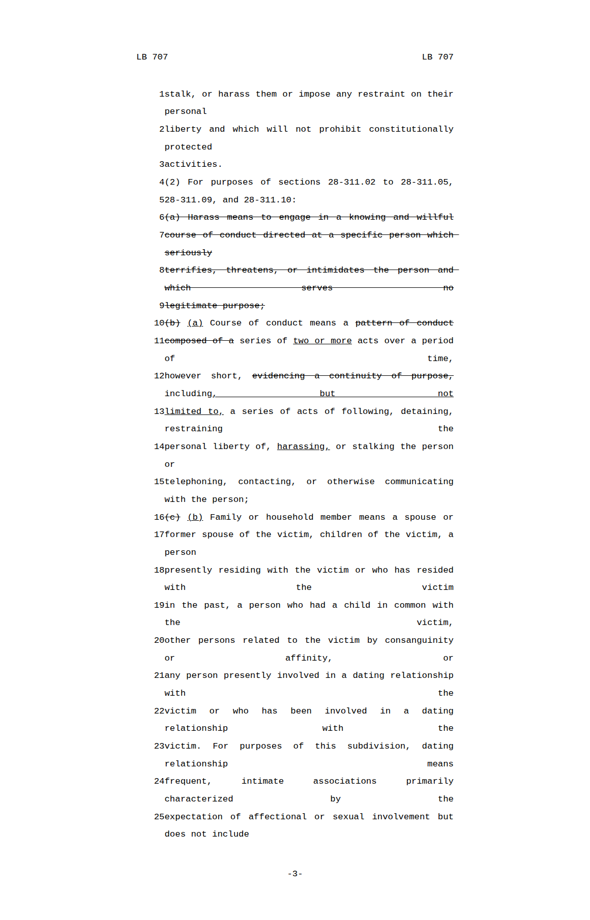LB 707 LB 707
| 1 | stalk, or harass them or impose any restraint on their personal |
| 2 | liberty and which will not prohibit constitutionally protected |
| 3 | activities. |
| 4 | (2) For purposes of sections 28-311.02 to 28-311.05, |
| 5 | 28-311.09, and 28-311.10: |
| 6 | (a) Harass means to engage in a knowing and willful |
| 7 | course of conduct directed at a specific person which seriously |
| 8 | terrifies, threatens, or intimidates the person and which serves no |
| 9 | legitimate purpose; |
| 10 | (b) (a) Course of conduct means a pattern of conduct |
| 11 | composed of a series of two or more acts over a period of time, |
| 12 | however short, evidencing a continuity of purpose, including , but not |
| 13 | limited to, a series of acts of following, detaining, restraining the |
| 14 | personal liberty of, harassing, or stalking the person or |
| 15 | telephoning, contacting, or otherwise communicating with the person; |
| 16 | (c) (b) Family or household member means a spouse or |
| 17 | former spouse of the victim, children of the victim, a person |
| 18 | presently residing with the victim or who has resided with the victim |
| 19 | in the past, a person who had a child in common with the victim, |
| 20 | other persons related to the victim by consanguinity or affinity, or |
| 21 | any person presently involved in a dating relationship with the |
| 22 | victim or who has been involved in a dating relationship with the |
| 23 | victim. For purposes of this subdivision, dating relationship means |
| 24 | frequent, intimate associations primarily characterized by the |
| 25 | expectation of affectional or sexual involvement but does not include |
-3-